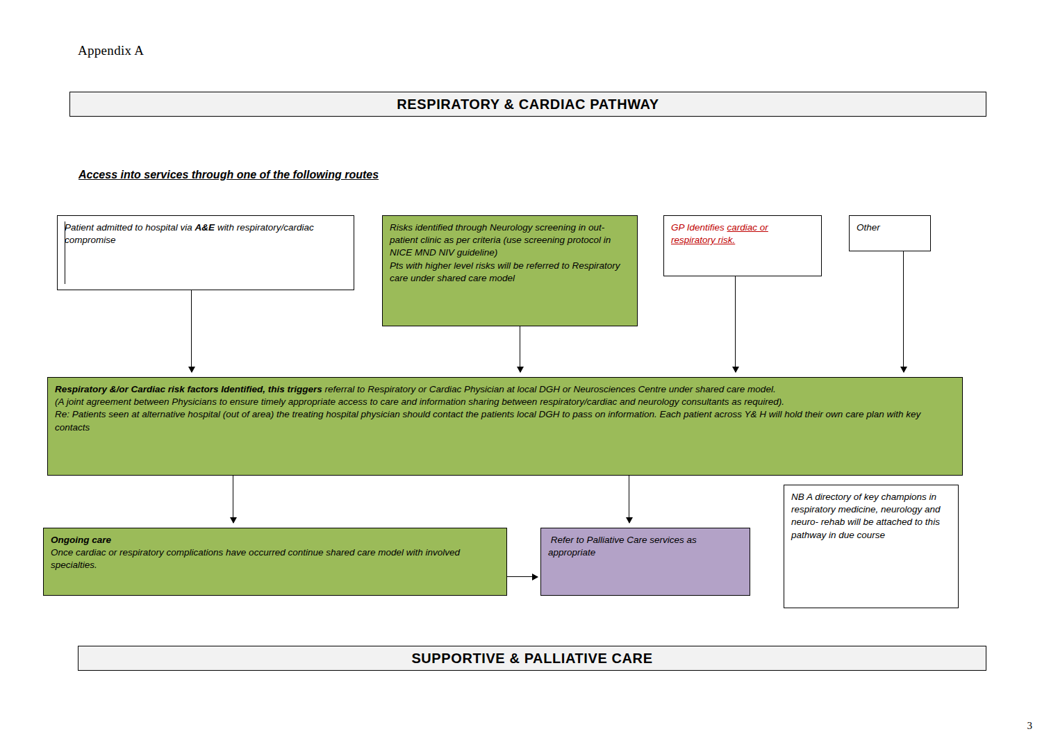Appendix A
RESPIRATORY & CARDIAC PATHWAY
Access into services through one of the following routes
Patient admitted to hospital via A&E with respiratory/cardiac compromise
Risks identified through Neurology screening in out-patient clinic as per criteria (use screening protocol in NICE MND NIV guideline)
Pts with higher level risks will be referred to Respiratory care under shared care model
GP Identifies cardiac or respiratory risk.
Other
Respiratory &/or Cardiac risk factors Identified, this triggers referral to Respiratory or Cardiac Physician at local DGH or Neurosciences Centre under shared care model.
(A joint agreement between Physicians to ensure timely appropriate access to care and information sharing between respiratory/cardiac and neurology consultants as required).
Re: Patients seen at alternative hospital (out of area) the treating hospital physician should contact the patients local DGH to pass on information. Each patient across Y& H will hold their own care plan with key contacts
Ongoing care
Once cardiac or respiratory complications have occurred continue shared care model with involved specialties.
Refer to Palliative Care services as appropriate
NB A directory of key champions in respiratory medicine, neurology and neuro- rehab will be attached to this pathway in due course
SUPPORTIVE & PALLIATIVE CARE
3